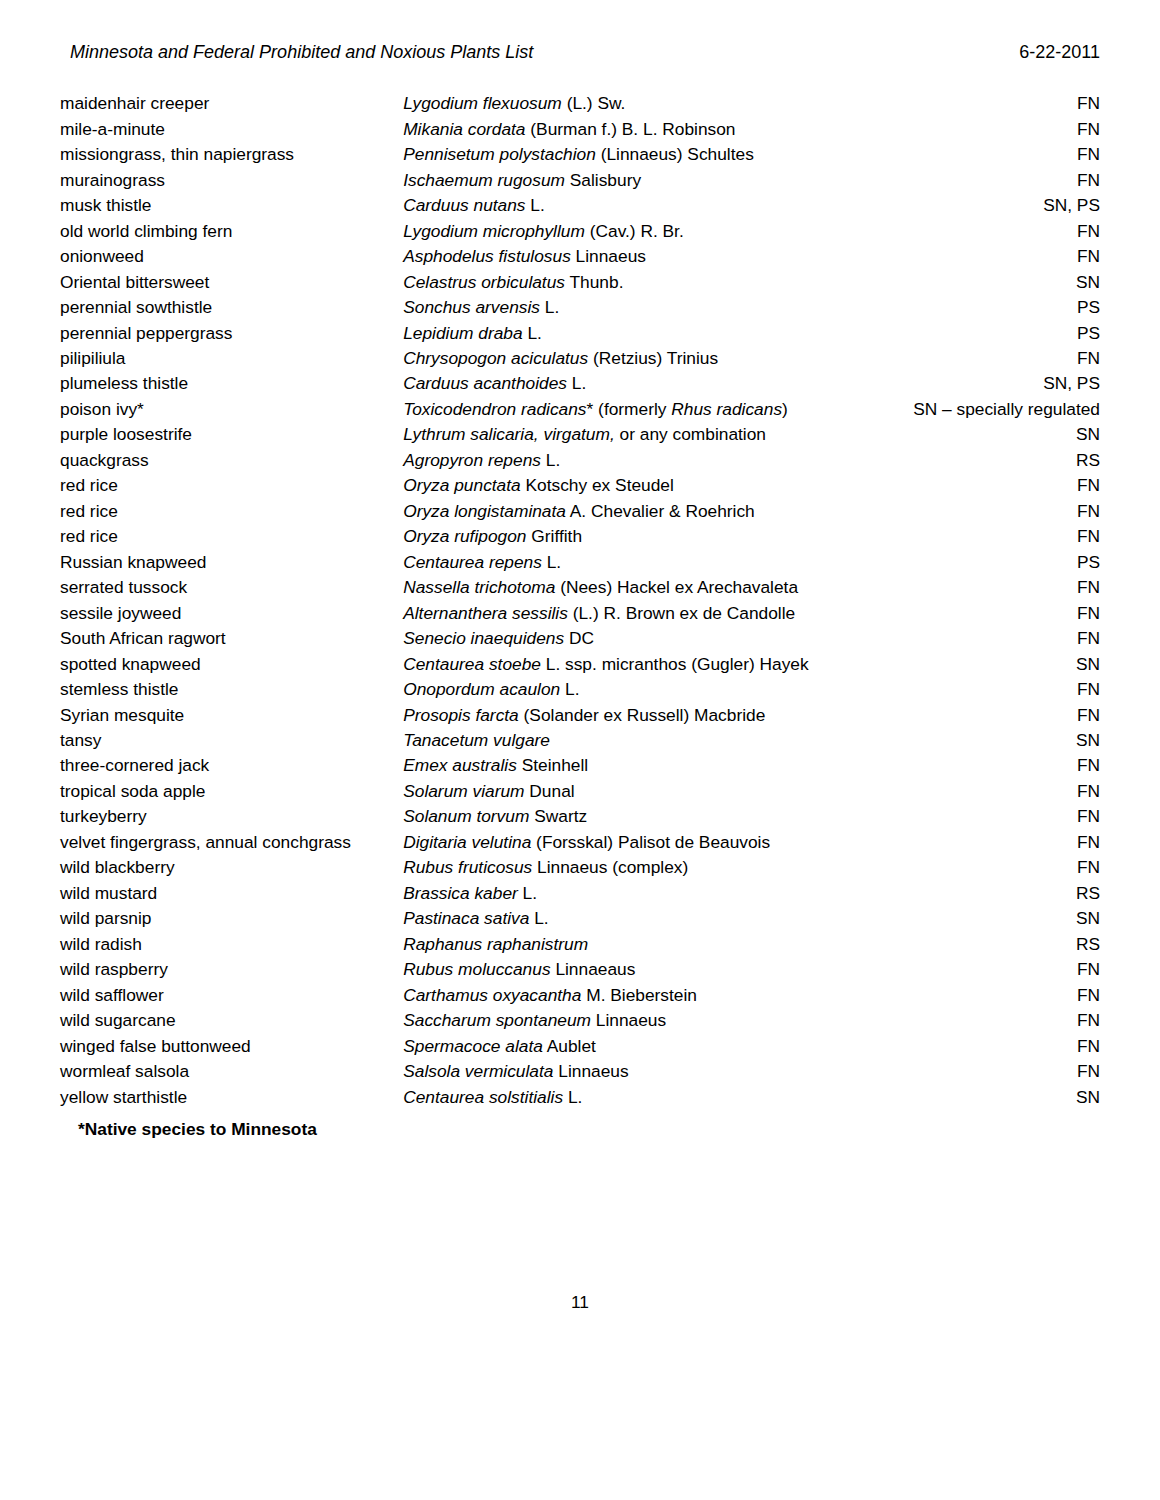Minnesota and Federal Prohibited and Noxious Plants List 6-22-2011
| maidenhair creeper | Lygodium flexuosum (L.) Sw. | FN |
| mile-a-minute | Mikania cordata (Burman f.) B. L. Robinson | FN |
| missiongrass, thin napiergrass | Pennisetum polystachion (Linnaeus) Schultes | FN |
| murainograss | Ischaemum rugosum Salisbury | FN |
| musk thistle | Carduus nutans L. | SN, PS |
| old world climbing fern | Lygodium microphyllum (Cav.) R. Br. | FN |
| onionweed | Asphodelus fistulosus Linnaeus | FN |
| Oriental bittersweet | Celastrus orbiculatus Thunb. | SN |
| perennial sowthistle | Sonchus arvensis L. | PS |
| perennial peppergrass | Lepidium draba L. | PS |
| pilipiliula | Chrysopogon aciculatus (Retzius) Trinius | FN |
| plumeless thistle | Carduus acanthoides L. | SN, PS |
| poison ivy* | Toxicodendron radicans * (formerly Rhus radicans ) | SN – specially regulated |
| purple loosestrife | Lythrum salicaria, virgatum, or any combination | SN |
| quackgrass | Agropyron repens L. | RS |
| red rice | Oryza punctata Kotschy ex Steudel | FN |
| red rice | Oryza longistaminata A. Chevalier & Roehrich | FN |
| red rice | Oryza rufipogon Griffith | FN |
| Russian knapweed | Centaurea repens L. | PS |
| serrated tussock | Nassella trichotoma (Nees) Hackel ex Arechavaleta | FN |
| sessile joyweed | Alternanthera sessilis (L.) R. Brown ex de Candolle | FN |
| South African ragwort | Senecio inaequidens DC | FN |
| spotted knapweed | Centaurea stoebe L. ssp. micranthos (Gugler) Hayek | SN |
| stemless thistle | Onopordum acaulon L. | FN |
| Syrian mesquite | Prosopis farcta (Solander ex Russell) Macbride | FN |
| tansy | Tanacetum vulgare | SN |
| three-cornered jack | Emex australis Steinhell | FN |
| tropical soda apple | Solarum viarum Dunal | FN |
| turkeyberry | Solanum torvum Swartz | FN |
| velvet fingergrass, annual conchgrass | Digitaria velutina (Forsskal) Palisot de Beauvois | FN |
| wild blackberry | Rubus fruticosus Linnaeus (complex) | FN |
| wild mustard | Brassica kaber L. | RS |
| wild parsnip | Pastinaca sativa L. | SN |
| wild radish | Raphanus raphanistrum | RS |
| wild raspberry | Rubus moluccanus Linnaeaus | FN |
| wild safflower | Carthamus oxyacantha M. Bieberstein | FN |
| wild sugarcane | Saccharum spontaneum Linnaeus | FN |
| winged false buttonweed | Spermacoce alata Aublet | FN |
| wormleaf salsola | Salsola vermiculata Linnaeus | FN |
| yellow starthistle | Centaurea solstitialis L. | SN |
*Native species to Minnesota
11